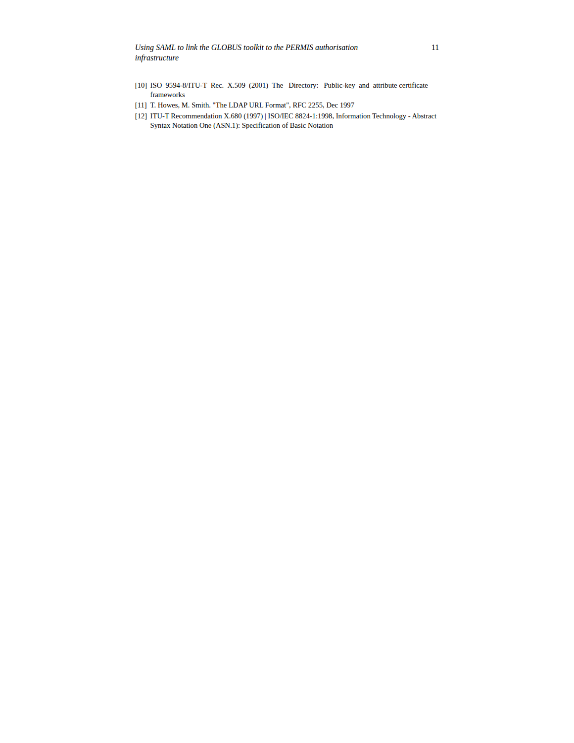Using SAML to link the GLOBUS toolkit to the PERMIS authorisation infrastructure
11
[10] ISO 9594-8/ITU-T Rec. X.509 (2001) The Directory: Public-key and attribute certificate frameworks
[11] T. Howes, M. Smith. "The LDAP URL Format", RFC 2255, Dec 1997
[12] ITU-T Recommendation X.680 (1997) | ISO/IEC 8824-1:1998, Information Technology - Abstract Syntax Notation One (ASN.1): Specification of Basic Notation